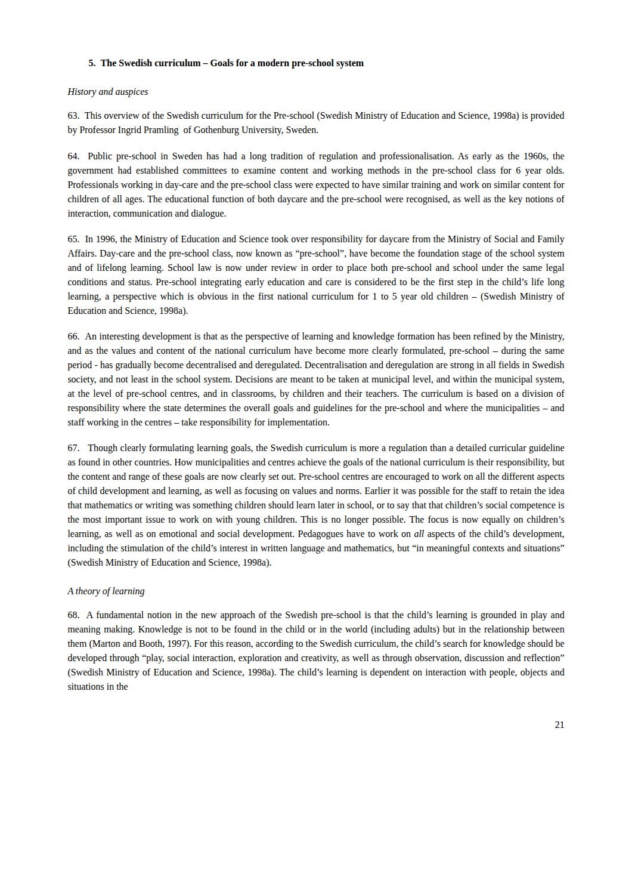5. The Swedish curriculum – Goals for a modern pre-school system
History and auspices
63. This overview of the Swedish curriculum for the Pre-school (Swedish Ministry of Education and Science, 1998a) is provided by Professor Ingrid Pramling of Gothenburg University, Sweden.
64. Public pre-school in Sweden has had a long tradition of regulation and professionalisation. As early as the 1960s, the government had established committees to examine content and working methods in the pre-school class for 6 year olds. Professionals working in day-care and the pre-school class were expected to have similar training and work on similar content for children of all ages. The educational function of both daycare and the pre-school were recognised, as well as the key notions of interaction, communication and dialogue.
65. In 1996, the Ministry of Education and Science took over responsibility for daycare from the Ministry of Social and Family Affairs. Day-care and the pre-school class, now known as “pre-school”, have become the foundation stage of the school system and of lifelong learning. School law is now under review in order to place both pre-school and school under the same legal conditions and status. Pre-school integrating early education and care is considered to be the first step in the child’s life long learning, a perspective which is obvious in the first national curriculum for 1 to 5 year old children – (Swedish Ministry of Education and Science, 1998a).
66. An interesting development is that as the perspective of learning and knowledge formation has been refined by the Ministry, and as the values and content of the national curriculum have become more clearly formulated, pre-school – during the same period - has gradually become decentralised and deregulated. Decentralisation and deregulation are strong in all fields in Swedish society, and not least in the school system. Decisions are meant to be taken at municipal level, and within the municipal system, at the level of pre-school centres, and in classrooms, by children and their teachers. The curriculum is based on a division of responsibility where the state determines the overall goals and guidelines for the pre-school and where the municipalities – and staff working in the centres – take responsibility for implementation.
67. Though clearly formulating learning goals, the Swedish curriculum is more a regulation than a detailed curricular guideline as found in other countries. How municipalities and centres achieve the goals of the national curriculum is their responsibility, but the content and range of these goals are now clearly set out. Pre-school centres are encouraged to work on all the different aspects of child development and learning, as well as focusing on values and norms. Earlier it was possible for the staff to retain the idea that mathematics or writing was something children should learn later in school, or to say that that children’s social competence is the most important issue to work on with young children. This is no longer possible. The focus is now equally on children’s learning, as well as on emotional and social development. Pedagogues have to work on all aspects of the child’s development, including the stimulation of the child’s interest in written language and mathematics, but “in meaningful contexts and situations” (Swedish Ministry of Education and Science, 1998a).
A theory of learning
68. A fundamental notion in the new approach of the Swedish pre-school is that the child’s learning is grounded in play and meaning making. Knowledge is not to be found in the child or in the world (including adults) but in the relationship between them (Marton and Booth, 1997). For this reason, according to the Swedish curriculum, the child’s search for knowledge should be developed through “play, social interaction, exploration and creativity, as well as through observation, discussion and reflection” (Swedish Ministry of Education and Science, 1998a). The child’s learning is dependent on interaction with people, objects and situations in the
21